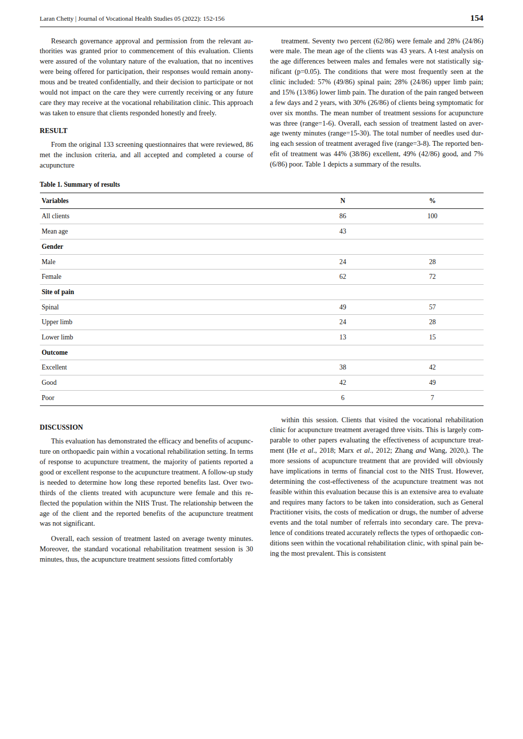Laran Chetty | Journal of Vocational Health Studies 05 (2022): 152-156 154
Research governance approval and permission from the relevant authorities was granted prior to commencement of this evaluation. Clients were assured of the voluntary nature of the evaluation, that no incentives were being offered for participation, their responses would remain anonymous and be treated confidentially, and their decision to participate or not would not impact on the care they were currently receiving or any future care they may receive at the vocational rehabilitation clinic. This approach was taken to ensure that clients responded honestly and freely.
RESULT
From the original 133 screening questionnaires that were reviewed, 86 met the inclusion criteria, and all accepted and completed a course of acupuncture
treatment. Seventy two percent (62/86) were female and 28% (24/86) were male. The mean age of the clients was 43 years. A t-test analysis on the age differences between males and females were not statistically significant (p=0.05). The conditions that were most frequently seen at the clinic included: 57% (49/86) spinal pain; 28% (24/86) upper limb pain; and 15% (13/86) lower limb pain. The duration of the pain ranged between a few days and 2 years, with 30% (26/86) of clients being symptomatic for over six months. The mean number of treatment sessions for acupuncture was three (range=1-6). Overall, each session of treatment lasted on average twenty minutes (range=15-30). The total number of needles used during each session of treatment averaged five (range=3-8). The reported benefit of treatment was 44% (38/86) excellent, 49% (42/86) good, and 7% (6/86) poor. Table 1 depicts a summary of the results.
Table 1. Summary of results
| Variables | N | % |
| --- | --- | --- |
| All clients | 86 | 100 |
| Mean age | 43 | |
| Gender | | |
| Male | 24 | 28 |
| Female | 62 | 72 |
| Site of pain | | |
| Spinal | 49 | 57 |
| Upper limb | 24 | 28 |
| Lower limb | 13 | 15 |
| Outcome | | |
| Excellent | 38 | 42 |
| Good | 42 | 49 |
| Poor | 6 | 7 |
DISCUSSION
This evaluation has demonstrated the efficacy and benefits of acupuncture on orthopaedic pain within a vocational rehabilitation setting. In terms of response to acupuncture treatment, the majority of patients reported a good or excellent response to the acupuncture treatment. A follow-up study is needed to determine how long these reported benefits last. Over two-thirds of the clients treated with acupuncture were female and this reflected the population within the NHS Trust. The relationship between the age of the client and the reported benefits of the acupuncture treatment was not significant.
Overall, each session of treatment lasted on average twenty minutes. Moreover, the standard vocational rehabilitation treatment session is 30 minutes, thus, the acupuncture treatment sessions fitted comfortably
within this session. Clients that visited the vocational rehabilitation clinic for acupuncture treatment averaged three visits. This is largely comparable to other papers evaluating the effectiveness of acupuncture treatment (He et al., 2018; Marx et al., 2012; Zhang and Wang, 2020,). The more sessions of acupuncture treatment that are provided will obviously have implications in terms of financial cost to the NHS Trust. However, determining the cost-effectiveness of the acupuncture treatment was not feasible within this evaluation because this is an extensive area to evaluate and requires many factors to be taken into consideration, such as General Practitioner visits, the costs of medication or drugs, the number of adverse events and the total number of referrals into secondary care. The prevalence of conditions treated accurately reflects the types of orthopaedic conditions seen within the vocational rehabilitation clinic, with spinal pain being the most prevalent. This is consistent